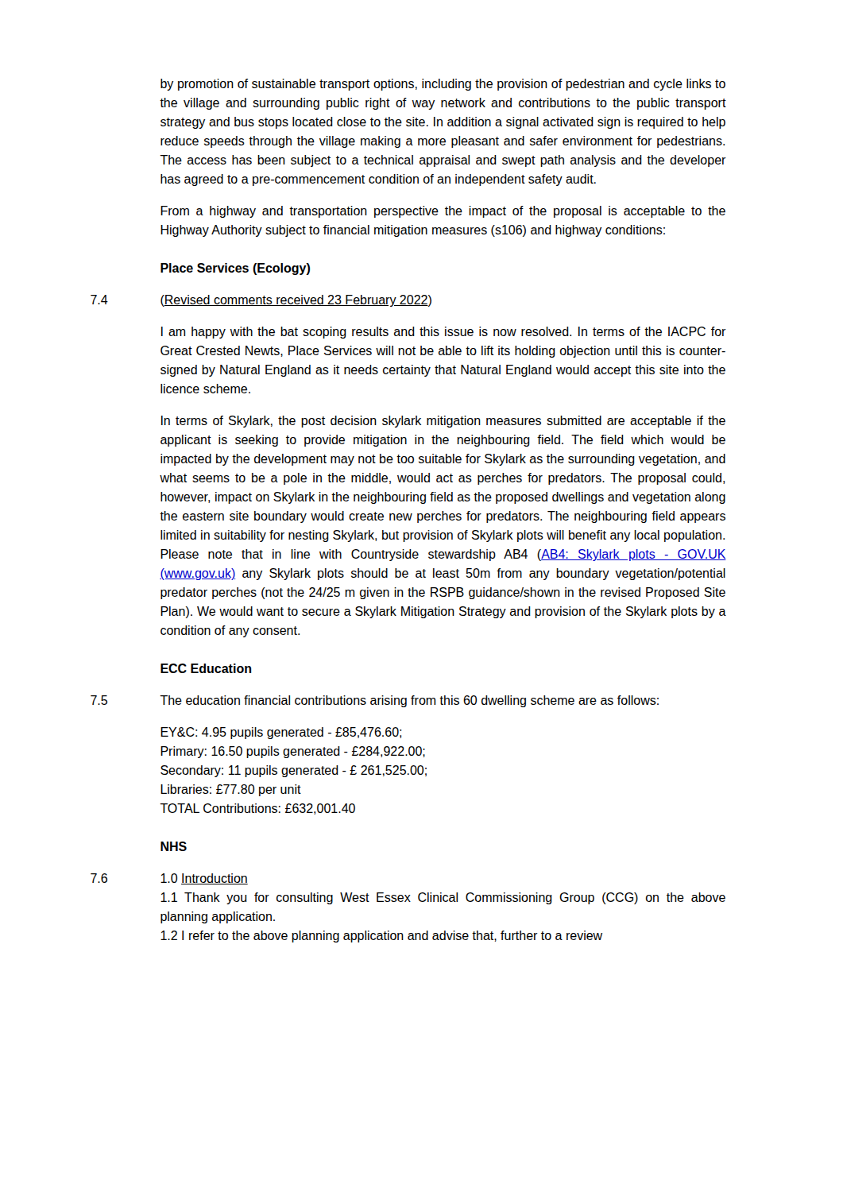by promotion of sustainable transport options, including the provision of pedestrian and cycle links to the village and surrounding public right of way network and contributions to the public transport strategy and bus stops located close to the site. In addition a signal activated sign is required to help reduce speeds through the village making a more pleasant and safer environment for pedestrians. The access has been subject to a technical appraisal and swept path analysis and the developer has agreed to a pre-commencement condition of an independent safety audit.
From a highway and transportation perspective the impact of the proposal is acceptable to the Highway Authority subject to financial mitigation measures (s106) and highway conditions:
Place Services (Ecology)
7.4
(Revised comments received 23 February 2022)
I am happy with the bat scoping results and this issue is now resolved. In terms of the IACPC for Great Crested Newts, Place Services will not be able to lift its holding objection until this is counter-signed by Natural England as it needs certainty that Natural England would accept this site into the licence scheme.
In terms of Skylark, the post decision skylark mitigation measures submitted are acceptable if the applicant is seeking to provide mitigation in the neighbouring field. The field which would be impacted by the development may not be too suitable for Skylark as the surrounding vegetation, and what seems to be a pole in the middle, would act as perches for predators. The proposal could, however, impact on Skylark in the neighbouring field as the proposed dwellings and vegetation along the eastern site boundary would create new perches for predators. The neighbouring field appears limited in suitability for nesting Skylark, but provision of Skylark plots will benefit any local population. Please note that in line with Countryside stewardship AB4 (AB4: Skylark plots - GOV.UK (www.gov.uk) any Skylark plots should be at least 50m from any boundary vegetation/potential predator perches (not the 24/25 m given in the RSPB guidance/shown in the revised Proposed Site Plan). We would want to secure a Skylark Mitigation Strategy and provision of the Skylark plots by a condition of any consent.
ECC Education
7.5
The education financial contributions arising from this 60 dwelling scheme are as follows:
EY&C: 4.95 pupils generated - £85,476.60;
Primary: 16.50 pupils generated - £284,922.00;
Secondary: 11 pupils generated - £ 261,525.00;
Libraries: £77.80 per unit
TOTAL Contributions: £632,001.40
NHS
7.6
1.0 Introduction
1.1 Thank you for consulting West Essex Clinical Commissioning Group (CCG) on the above planning application.
1.2 I refer to the above planning application and advise that, further to a review